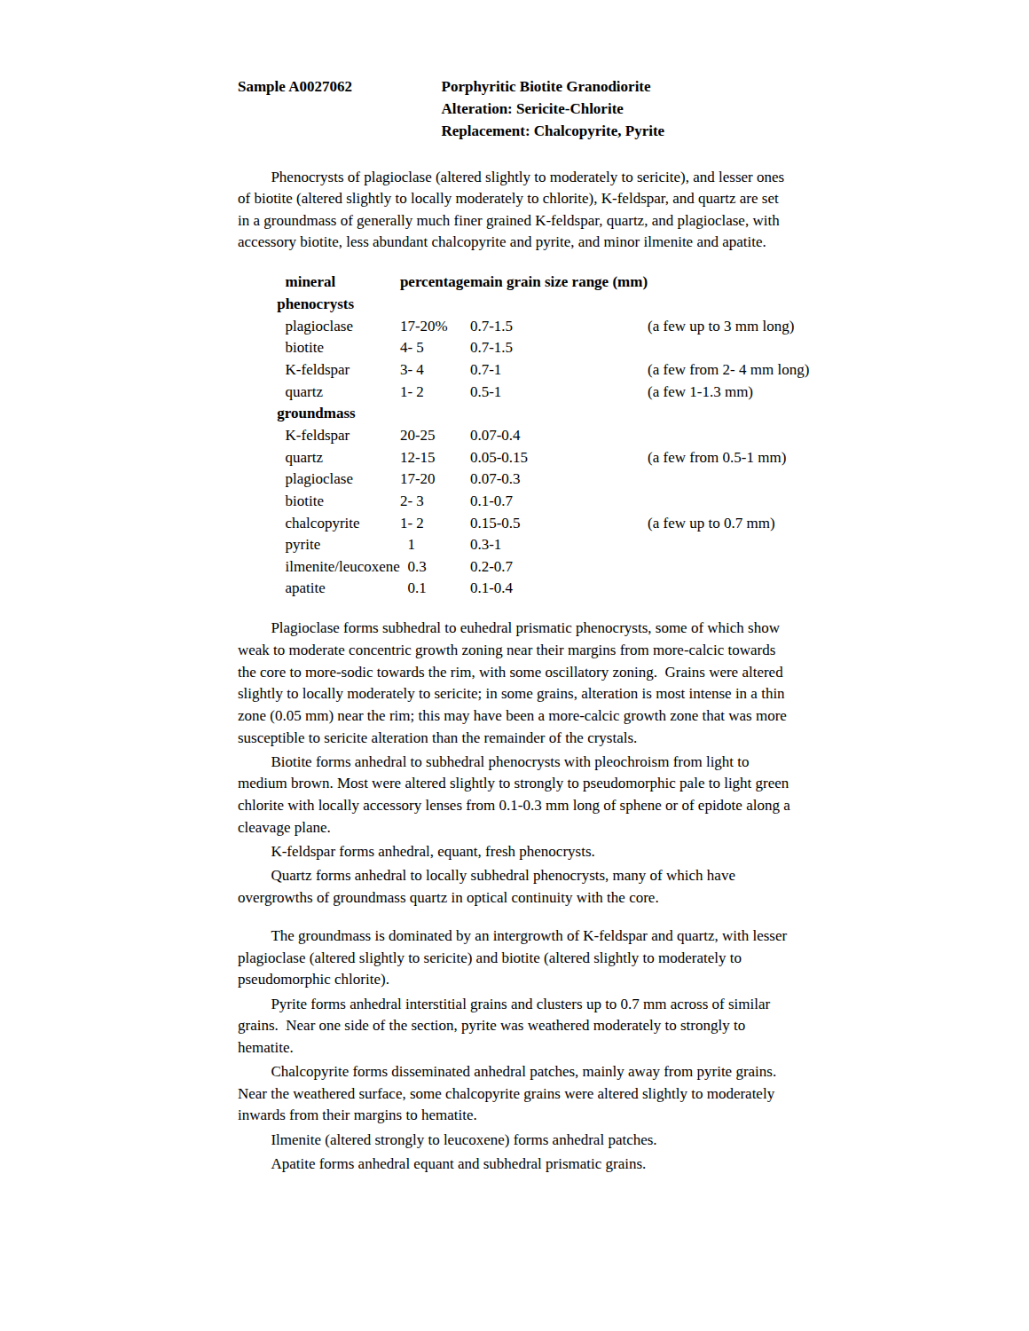Sample A0027062 Porphyritic Biotite Granodiorite Alteration: Sericite-Chlorite Replacement: Chalcopyrite, Pyrite
Phenocrysts of plagioclase (altered slightly to moderately to sericite), and lesser ones of biotite (altered slightly to locally moderately to chlorite), K-feldspar, and quartz are set in a groundmass of generally much finer grained K-feldspar, quartz, and plagioclase, with accessory biotite, less abundant chalcopyrite and pyrite, and minor ilmenite and apatite.
| mineral | percentage | main grain size range (mm) | |
| phenocrysts | | | |
| plagioclase | 17-20% | 0.7-1.5 | (a few up to 3 mm long) |
| biotite | 4- 5 | 0.7-1.5 | |
| K-feldspar | 3- 4 | 0.7-1 | (a few from 2- 4 mm long) |
| quartz | 1- 2 | 0.5-1 | (a few 1-1.3 mm) |
| groundmass | | | |
| K-feldspar | 20-25 | 0.07-0.4 | |
| quartz | 12-15 | 0.05-0.15 | (a few from 0.5-1 mm) |
| plagioclase | 17-20 | 0.07-0.3 | |
| biotite | 2- 3 | 0.1-0.7 | |
| chalcopyrite | 1- 2 | 0.15-0.5 | (a few up to 0.7 mm) |
| pyrite | 1 | 0.3-1 | |
| ilmenite/leucoxene | 0.3 | 0.2-0.7 | |
| apatite | 0.1 | 0.1-0.4 | |
Plagioclase forms subhedral to euhedral prismatic phenocrysts, some of which show weak to moderate concentric growth zoning near their margins from more-calcic towards the core to more-sodic towards the rim, with some oscillatory zoning. Grains were altered slightly to locally moderately to sericite; in some grains, alteration is most intense in a thin zone (0.05 mm) near the rim; this may have been a more-calcic growth zone that was more susceptible to sericite alteration than the remainder of the crystals.
Biotite forms anhedral to subhedral phenocrysts with pleochroism from light to medium brown. Most were altered slightly to strongly to pseudomorphic pale to light green chlorite with locally accessory lenses from 0.1-0.3 mm long of sphene or of epidote along a cleavage plane.
K-feldspar forms anhedral, equant, fresh phenocrysts.
Quartz forms anhedral to locally subhedral phenocrysts, many of which have overgrowths of groundmass quartz in optical continuity with the core.
The groundmass is dominated by an intergrowth of K-feldspar and quartz, with lesser plagioclase (altered slightly to sericite) and biotite (altered slightly to moderately to pseudomorphic chlorite).
Pyrite forms anhedral interstitial grains and clusters up to 0.7 mm across of similar grains. Near one side of the section, pyrite was weathered moderately to strongly to hematite.
Chalcopyrite forms disseminated anhedral patches, mainly away from pyrite grains. Near the weathered surface, some chalcopyrite grains were altered slightly to moderately inwards from their margins to hematite.
Ilmenite (altered strongly to leucoxene) forms anhedral patches.
Apatite forms anhedral equant and subhedral prismatic grains.